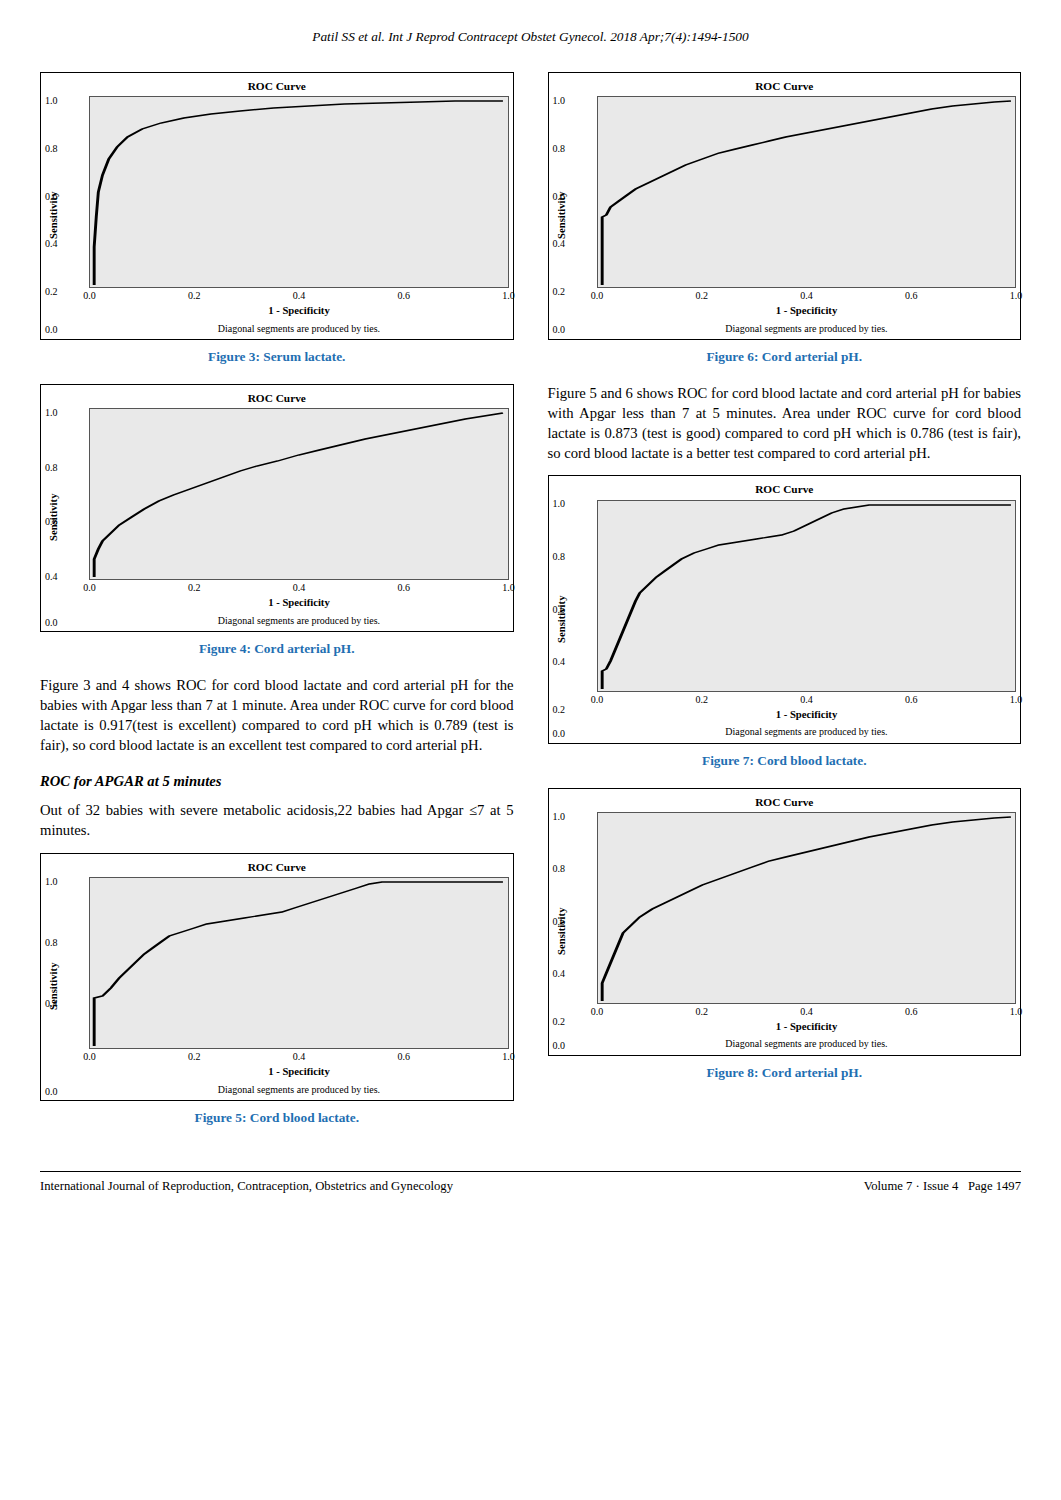Patil SS et al. Int J Reprod Contracept Obstet Gynecol. 2018 Apr;7(4):1494-1500
ROC Curve
Sensitivity
1.0 0.8 0.6 0.4 0.2 0.0
0.0 0.2 0.4 0.6 1.0
1 - Specificity
Diagonal segments are produced by ties.
Figure 3: Serum lactate.
ROC Curve
Sensitivity
1.0 0.8 0.6 0.4 0.0
0.0 0.2 0.4 0.6 1.0
1 - Specificity
Diagonal segments are produced by ties.
Figure 4: Cord arterial pH.
Figure 3 and 4 shows ROC for cord blood lactate and cord arterial pH for the babies with Apgar less than 7 at 1 minute. Area under ROC curve for cord blood lactate is 0.917(test is excellent) compared to cord pH which is 0.789 (test is fair), so cord blood lactate is an excellent test compared to cord arterial pH.
ROC for APGAR at 5 minutes
Out of 32 babies with severe metabolic acidosis,22 babies had Apgar ≤7 at 5 minutes.
ROC Curve
Sensitivity
1.0 0.8 0.4 0.0
0.0 0.2 0.4 0.6 1.0
1 - Specificity
Diagonal segments are produced by ties.
Figure 5: Cord blood lactate.
ROC Curve
Sensitivity
1.0 0.8 0.6 0.4 0.2 0.0
0.0 0.2 0.4 0.6 1.0
1 - Specificity
Diagonal segments are produced by ties.
Figure 6: Cord arterial pH.
Figure 5 and 6 shows ROC for cord blood lactate and cord arterial pH for babies with Apgar less than 7 at 5 minutes. Area under ROC curve for cord blood lactate is 0.873 (test is good) compared to cord pH which is 0.786 (test is fair), so cord blood lactate is a better test compared to cord arterial pH.
ROC Curve
Sensitivity
1.0 0.8 0.6 0.4 0.2 0.0
0.0 0.2 0.4 0.6 1.0
1 - Specificity
Diagonal segments are produced by ties.
Figure 7: Cord blood lactate.
ROC Curve
Sensitivity
1.0 0.8 0.6 0.4 0.2 0.0
0.0 0.2 0.4 0.6 1.0
1 - Specificity
Diagonal segments are produced by ties.
Figure 8: Cord arterial pH.
International Journal of Reproduction, Contraception, Obstetrics and Gynecology
Volume 7 · Issue 4 Page 1497